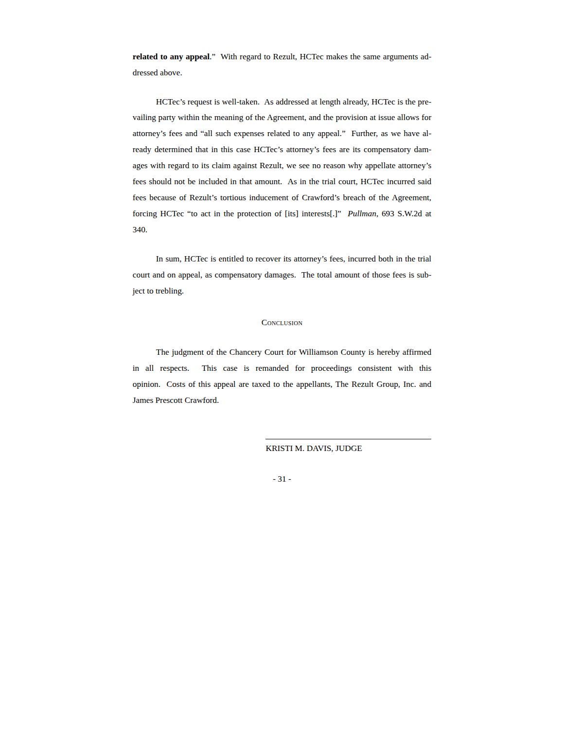related to any appeal.” With regard to Rezult, HCTec makes the same arguments addressed above.
HCTec’s request is well-taken. As addressed at length already, HCTec is the prevailing party within the meaning of the Agreement, and the provision at issue allows for attorney’s fees and “all such expenses related to any appeal.” Further, as we have already determined that in this case HCTec’s attorney’s fees are its compensatory damages with regard to its claim against Rezult, we see no reason why appellate attorney’s fees should not be included in that amount. As in the trial court, HCTec incurred said fees because of Rezult’s tortious inducement of Crawford’s breach of the Agreement, forcing HCTec “to act in the protection of [its] interests[.]” Pullman, 693 S.W.2d at 340.
In sum, HCTec is entitled to recover its attorney’s fees, incurred both in the trial court and on appeal, as compensatory damages. The total amount of those fees is subject to trebling.
Conclusion
The judgment of the Chancery Court for Williamson County is hereby affirmed in all respects. This case is remanded for proceedings consistent with this opinion. Costs of this appeal are taxed to the appellants, The Rezult Group, Inc. and James Prescott Crawford.
KRISTI M. DAVIS, JUDGE
- 31 -